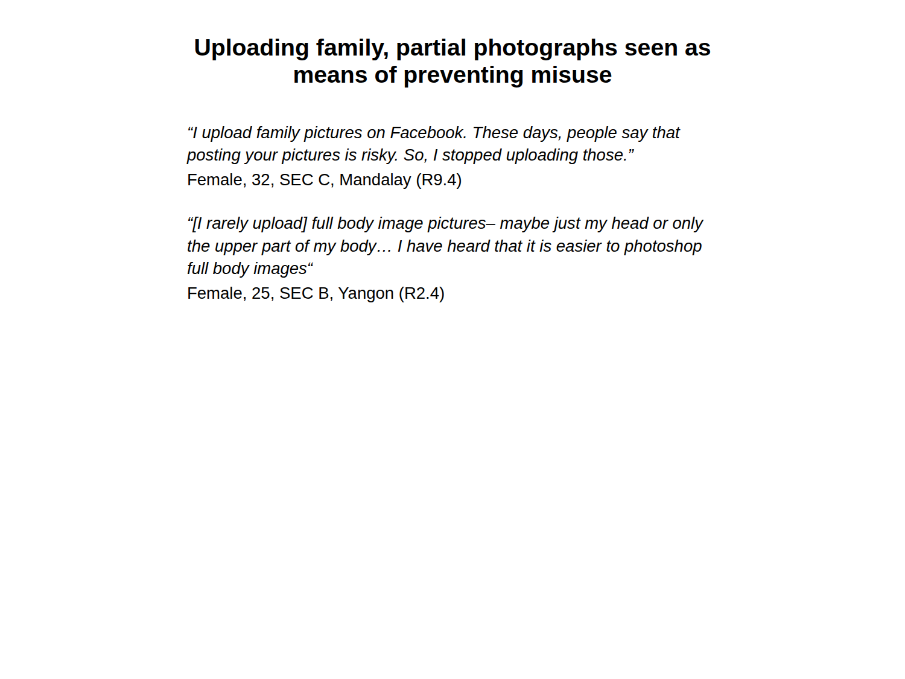Uploading family, partial photographs seen as means of preventing misuse
“I upload family pictures on Facebook. These days, people say that posting your pictures is risky. So, I stopped uploading those.”
Female, 32, SEC C, Mandalay (R9.4)
“[I rarely upload] full body image pictures– maybe just my head or only the upper part of my body… I have heard that it is easier to photoshop full body images“
Female, 25, SEC B, Yangon (R2.4)